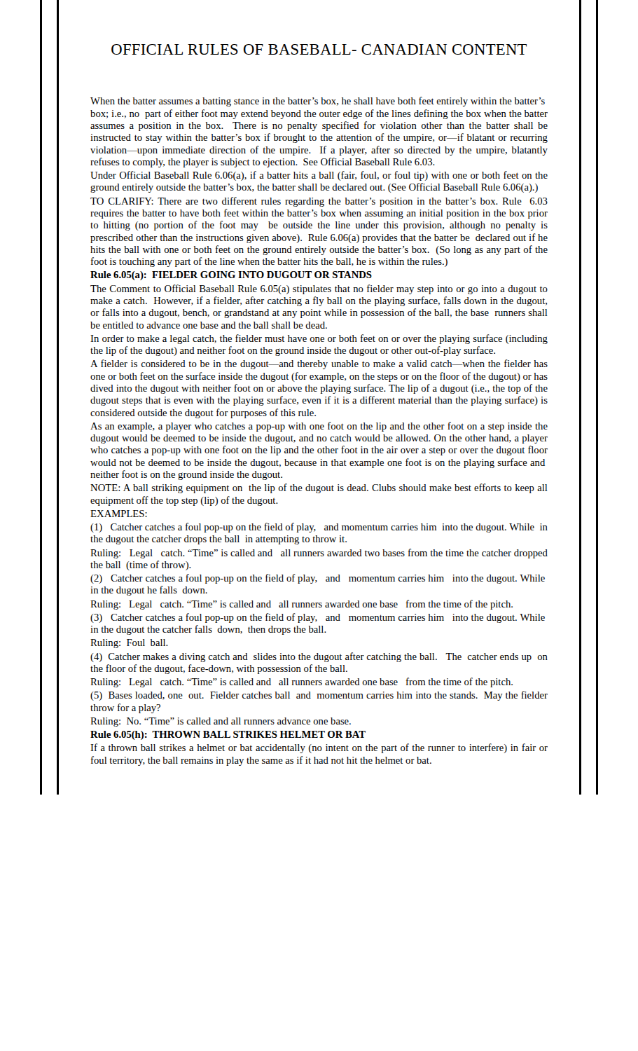OFFICIAL RULES OF BASEBALL- CANADIAN CONTENT
When the batter assumes a batting stance in the batter’s box, he shall have both feet entirely within the batter’s box; i.e., no part of either foot may extend beyond the outer edge of the lines defining the box when the batter assumes a position in the box. There is no penalty specified for violation other than the batter shall be instructed to stay within the batter’s box if brought to the attention of the umpire, or—if blatant or recurring violation—upon immediate direction of the umpire. If a player, after so directed by the umpire, blatantly refuses to comply, the player is subject to ejection. See Official Baseball Rule 6.03.
Under Official Baseball Rule 6.06(a), if a batter hits a ball (fair, foul, or foul tip) with one or both feet on the ground entirely outside the batter’s box, the batter shall be declared out. (See Official Baseball Rule 6.06(a).)
TO CLARIFY: There are two different rules regarding the batter’s position in the batter’s box. Rule 6.03 requires the batter to have both feet within the batter’s box when assuming an initial position in the box prior to hitting (no portion of the foot may be outside the line under this provision, although no penalty is prescribed other than the instructions given above). Rule 6.06(a) provides that the batter be declared out if he hits the ball with one or both feet on the ground entirely outside the batter’s box. (So long as any part of the foot is touching any part of the line when the batter hits the ball, he is within the rules.)
Rule 6.05(a): FIELDER GOING INTO DUGOUT OR STANDS
The Comment to Official Baseball Rule 6.05(a) stipulates that no fielder may step into or go into a dugout to make a catch. However, if a fielder, after catching a fly ball on the playing surface, falls down in the dugout, or falls into a dugout, bench, or grandstand at any point while in possession of the ball, the base runners shall be entitled to advance one base and the ball shall be dead.
In order to make a legal catch, the fielder must have one or both feet on or over the playing surface (including the lip of the dugout) and neither foot on the ground inside the dugout or other out-of-play surface.
A fielder is considered to be in the dugout—and thereby unable to make a valid catch—when the fielder has one or both feet on the surface inside the dugout (for example, on the steps or on the floor of the dugout) or has dived into the dugout with neither foot on or above the playing surface. The lip of a dugout (i.e., the top of the dugout steps that is even with the playing surface, even if it is a different material than the playing surface) is considered outside the dugout for purposes of this rule.
As an example, a player who catches a pop-up with one foot on the lip and the other foot on a step inside the dugout would be deemed to be inside the dugout, and no catch would be allowed. On the other hand, a player who catches a pop-up with one foot on the lip and the other foot in the air over a step or over the dugout floor would not be deemed to be inside the dugout, because in that example one foot is on the playing surface and neither foot is on the ground inside the dugout.
NOTE: A ball striking equipment on the lip of the dugout is dead. Clubs should make best efforts to keep all equipment off the top step (lip) of the dugout.
EXAMPLES:
(1) Catcher catches a foul pop-up on the field of play, and momentum carries him into the dugout. While in the dugout the catcher drops the ball in attempting to throw it.
Ruling: Legal catch. “Time” is called and all runners awarded two bases from the time the catcher dropped the ball (time of throw).
(2) Catcher catches a foul pop-up on the field of play, and momentum carries him into the dugout. While in the dugout he falls down.
Ruling: Legal catch. “Time” is called and all runners awarded one base from the time of the pitch.
(3) Catcher catches a foul pop-up on the field of play, and momentum carries him into the dugout. While in the dugout the catcher falls down, then drops the ball.
Ruling: Foul ball.
(4) Catcher makes a diving catch and slides into the dugout after catching the ball. The catcher ends up on the floor of the dugout, face-down, with possession of the ball.
Ruling: Legal catch. “Time” is called and all runners awarded one base from the time of the pitch.
(5) Bases loaded, one out. Fielder catches ball and momentum carries him into the stands. May the fielder throw for a play?
Ruling: No. “Time” is called and all runners advance one base.
Rule 6.05(h): THROWN BALL STRIKES HELMET OR BAT
If a thrown ball strikes a helmet or bat accidentally (no intent on the part of the runner to interfere) in fair or foul territory, the ball remains in play the same as if it had not hit the helmet or bat.